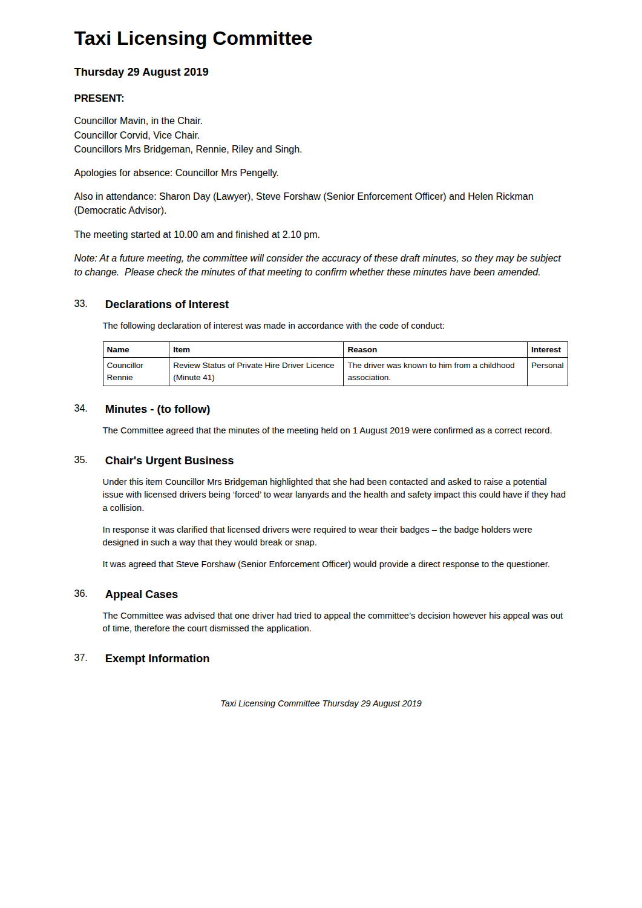Taxi Licensing Committee
Thursday 29 August 2019
PRESENT:
Councillor Mavin, in the Chair.
Councillor Corvid, Vice Chair.
Councillors Mrs Bridgeman, Rennie, Riley and Singh.
Apologies for absence: Councillor Mrs Pengelly.
Also in attendance: Sharon Day (Lawyer), Steve Forshaw (Senior Enforcement Officer) and Helen Rickman (Democratic Advisor).
The meeting started at 10.00 am and finished at 2.10 pm.
Note: At a future meeting, the committee will consider the accuracy of these draft minutes, so they may be subject to change. Please check the minutes of that meeting to confirm whether these minutes have been amended.
33. Declarations of Interest
The following declaration of interest was made in accordance with the code of conduct:
| Name | Item | Reason | Interest |
| --- | --- | --- | --- |
| Councillor Rennie | Review Status of Private Hire Driver Licence (Minute 41) | The driver was known to him from a childhood association. | Personal |
34. Minutes - (to follow)
The Committee agreed that the minutes of the meeting held on 1 August 2019 were confirmed as a correct record.
35. Chair's Urgent Business
Under this item Councillor Mrs Bridgeman highlighted that she had been contacted and asked to raise a potential issue with licensed drivers being ‘forced’ to wear lanyards and the health and safety impact this could have if they had a collision.
In response it was clarified that licensed drivers were required to wear their badges – the badge holders were designed in such a way that they would break or snap.
It was agreed that Steve Forshaw (Senior Enforcement Officer) would provide a direct response to the questioner.
36. Appeal Cases
The Committee was advised that one driver had tried to appeal the committee’s decision however his appeal was out of time, therefore the court dismissed the application.
37. Exempt Information
Taxi Licensing Committee Thursday 29 August 2019